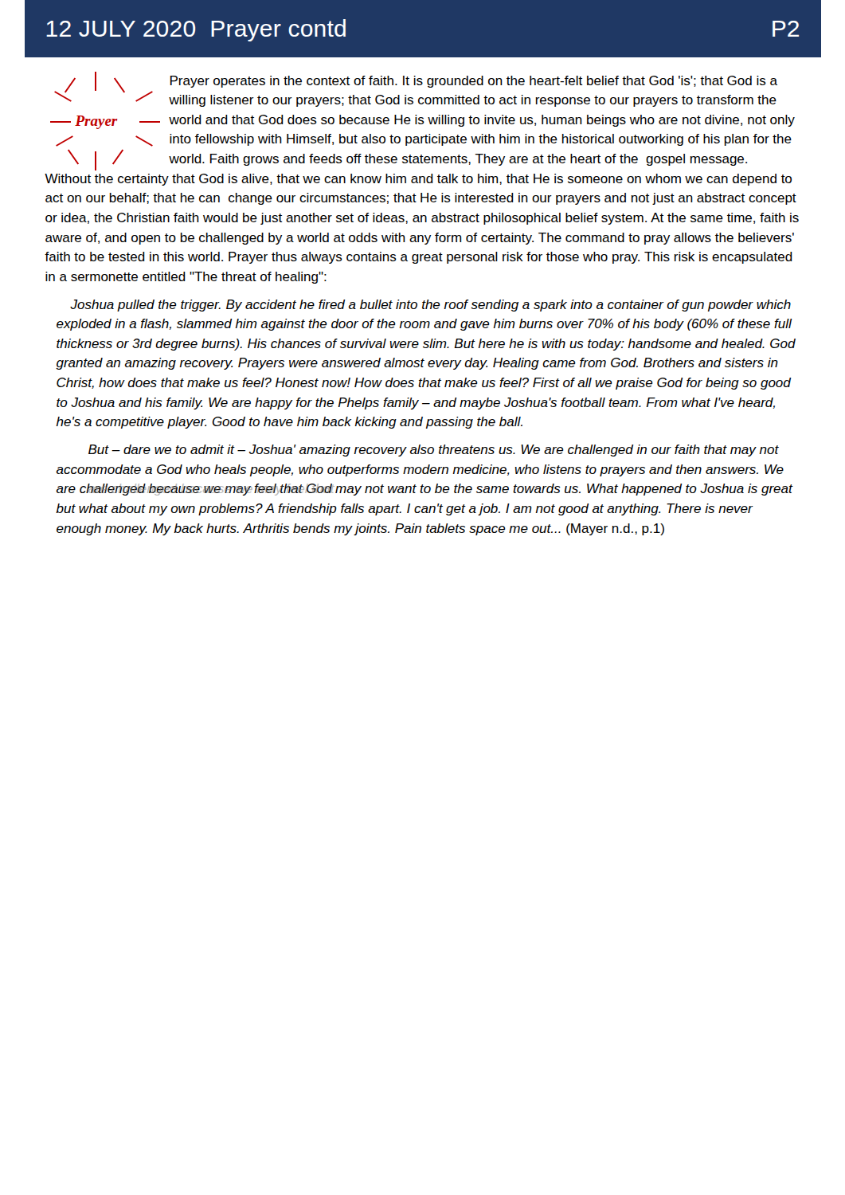12 JULY 2020 Prayer contd
P2
Prayer
Prayer operates in the context of faith. It is grounded on the heart-felt belief that God 'is'; that God is a willing listener to our prayers; that God is committed to act in response to our prayers to transform the world and that God does so because He is willing to invite us, human beings who are not divine, not only into fellowship with Himself, but also to participate with him in the historical outworking of his plan for the world. Faith grows and feeds off these statements, They are at the heart of the gospel message. Without the certainty that God is alive, that we can know him and talk to him, that He is someone on whom we can depend to act on our behalf; that he can change our circumstances; that He is interested in our prayers and not just an abstract concept or idea, the Christian faith would be just another set of ideas, an abstract philosophical belief system. At the same time, faith is aware of, and open to be challenged by a world at odds with any form of certainty. The command to pray allows the believers' faith to be tested in this world. Prayer thus always contains a great personal risk for those who pray. This risk is encapsulated in a sermonette entitled "The threat of healing":
Joshua pulled the trigger. By accident he fired a bullet into the roof sending a spark into a container of gun powder which exploded in a flash, slammed him against the door of the room and gave him burns over 70% of his body (60% of these full thickness or 3rd degree burns). His chances of survival were slim. But here he is with us today: handsome and healed. God granted an amazing recovery. Prayers were answered almost every day. Healing came from God. Brothers and sisters in Christ, how does that make us feel? Honest now! How does that make us feel? First of all we praise God for being so good to Joshua and his family. We are happy for the Phelps family – and maybe Joshua's football team. From what I've heard, he's a competitive player. Good to have him back kicking and passing the ball.
But – dare we to admit it – Joshua' amazing recovery also threatens us. We are challenged in our faith that may not accommodate a God who heals people, who outperforms modern medicine, who listens to prayers and then answers. We are challenged because we may feel thatare challenged because we may feel that God may not want to be the same towards us. What happened to Joshua is great but what about my own problems? A friendship falls apart. I can't get a job. I am not good at anything. There is never enough money. My back hurts. Arthritis bends my joints. Pain tablets space me out... (Mayer n.d., p.1)